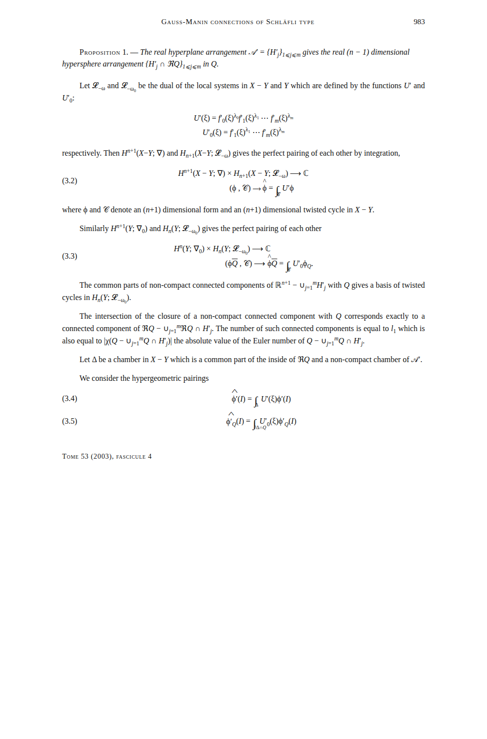Gauss-Manin connections of Schläfli type 983
Proposition 1. — The real hyperplane arrangement 𝒜′ = {H′j}1⩽j⩽m gives the real (n − 1) dimensional hypersphere arrangement {H′j ∩ ℜQ}1⩽j⩽m in Q.
Let 𝓛−ω and 𝓛−ω0 be the dual of the local systems in X − Y and Y which are defined by the functions U′ and U′0:
U′(ξ) = f′0(ξ)λ0f′1(ξ)λ1 ⋯ f′m(ξ)λm U′0(ξ) = f′1(ξ)λ1 ⋯ f′m(ξ)λm
respectively. Then Hn+1(X−Y; ∇) and Hn+1(X−Y; 𝓛−ω) gives the perfect pairing of each other by integration,
(3.2) Hn+1(X − Y; ∇) × Hn+1(X − Y; 𝓛−ω) ⟶ ℂ (ϕ , 𝒞) ⟶ ^ϕ = ∫𝒞 U′ϕ (3.2)
where ϕ and 𝒞 denote an (n+1) dimensional form and an (n+1) dimensional twisted cycle in X − Y.
Similarly Hn+1(Y; ∇0) and Hn(Y; 𝓛−ω0) gives the perfect pairing of each other
(3.3) Hn(Y; ∇0) × Hn(Y; 𝓛−ω0) ⟶ ℂ (ϕQ , 𝒞) ⟶ ^ϕ Q = ∫𝒞 U′0ϕQ. (3.3)
The common parts of non-compact connected components of ℝn+1 − ∪j=1mH′j with Q gives a basis of twisted cycles in Hn(Y; 𝓛−ω0).
The intersection of the closure of a non-compact connected component with Q corresponds exactly to a connected component of ℜQ − ∪j=1mℜQ ∩ H′j. The number of such connected components is equal to l1 which is also equal to |χ(Q − ∪j=1mQ ∩ H′j)| the absolute value of the Euler number of Q − ∪j=1mQ ∩ H′j.
Let Δ be a chamber in X − Y which is a common part of the inside of ℜQ and a non-compact chamber of 𝒜′.
We consider the hypergeometric pairings
(3.4) ^ϕ′(I) = ∫Δ U′(ξ)ϕ′(I)
(3.5) ^ϕ′Q(I) = ∫∂Δ∩Q U′0(ξ)ϕ′Q(I)
Tome 53 (2003), fascicule 4